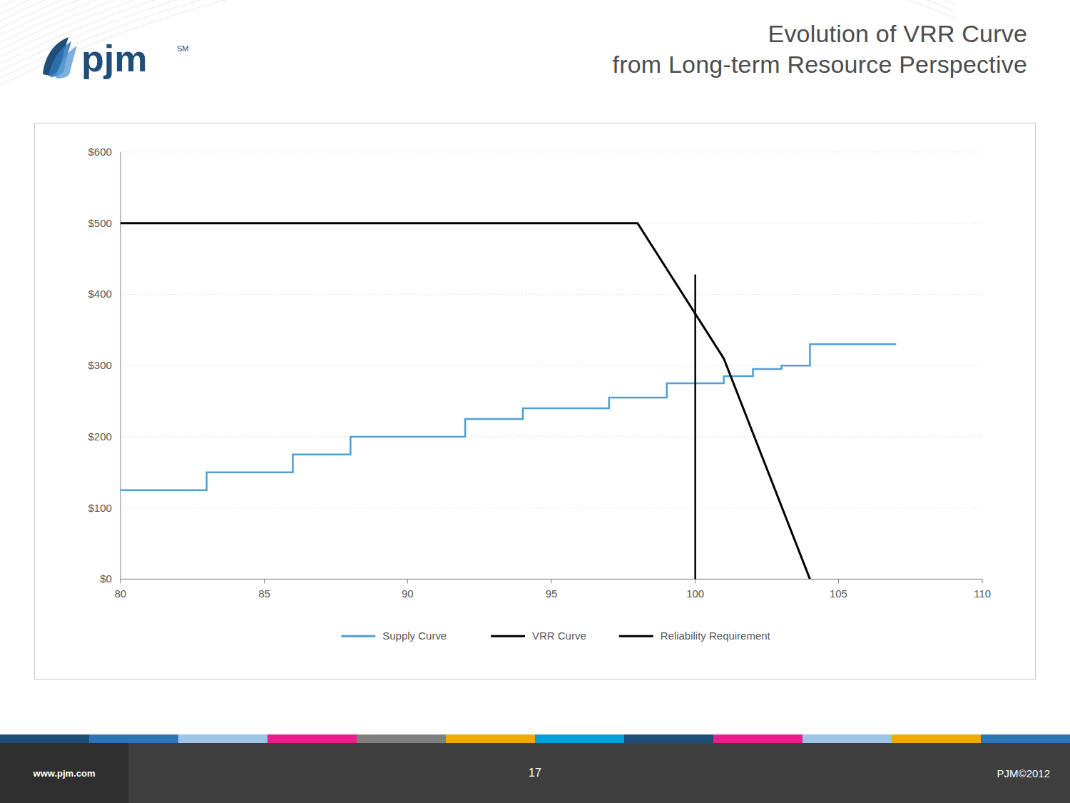pjm SM
Evolution of VRR Curve
from Long-term Resource Perspective
$0 $100 $200 $300 $400 $500 $600 80 85 90 95 100 105 110 Supply Curve VRR Curve Reliability Requirement
www.pjm.com
17
PJM©2012